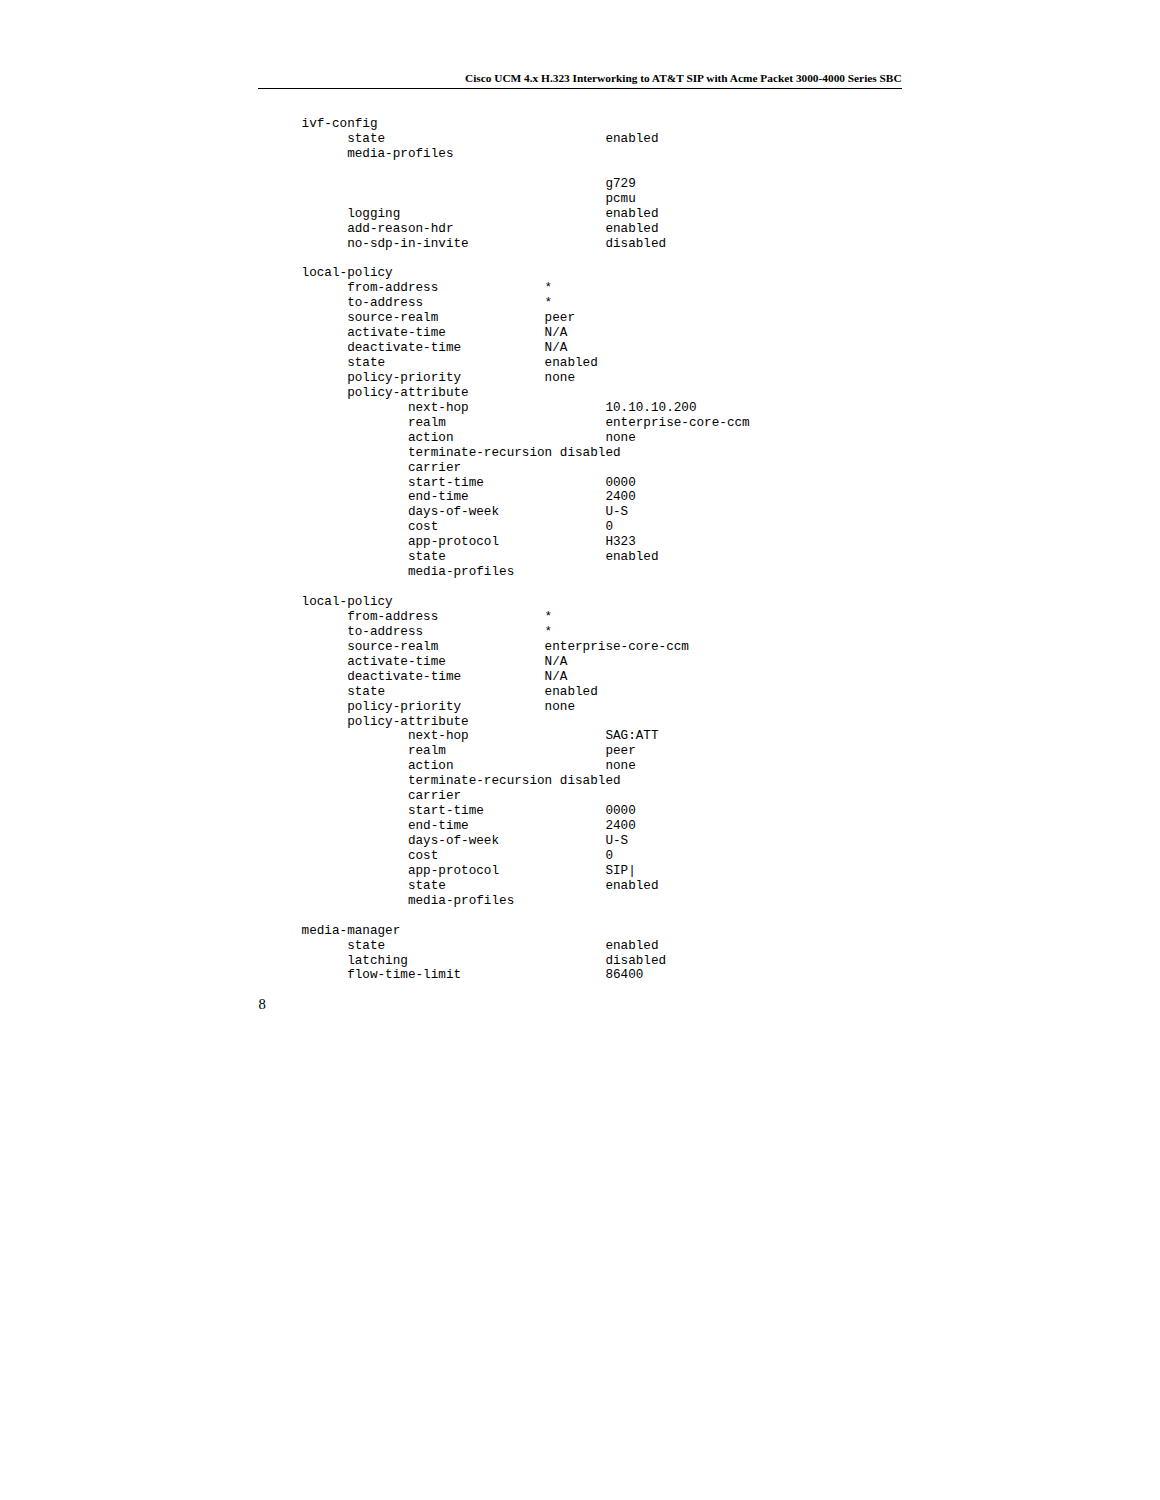Cisco UCM 4.x H.323 Interworking to AT&T SIP with Acme Packet 3000-4000 Series SBC
ivf-config
      state                             enabled
      media-profiles

                                        g729
                                        pcmu
      logging                           enabled
      add-reason-hdr                    enabled
      no-sdp-in-invite                  disabled

local-policy
      from-address              *
      to-address                *
      source-realm              peer
      activate-time             N/A
      deactivate-time           N/A
      state                     enabled
      policy-priority           none
      policy-attribute
              next-hop                  10.10.10.200
              realm                     enterprise-core-ccm
              action                    none
              terminate-recursion disabled
              carrier
              start-time                0000
              end-time                  2400
              days-of-week              U-S
              cost                      0
              app-protocol              H323
              state                     enabled
              media-profiles

local-policy
      from-address              *
      to-address                *
      source-realm              enterprise-core-ccm
      activate-time             N/A
      deactivate-time           N/A
      state                     enabled
      policy-priority           none
      policy-attribute
              next-hop                  SAG:ATT
              realm                     peer
              action                    none
              terminate-recursion disabled
              carrier
              start-time                0000
              end-time                  2400
              days-of-week              U-S
              cost                      0
              app-protocol              SIP|
              state                     enabled
              media-profiles

media-manager
      state                             enabled
      latching                          disabled
      flow-time-limit                   86400
8